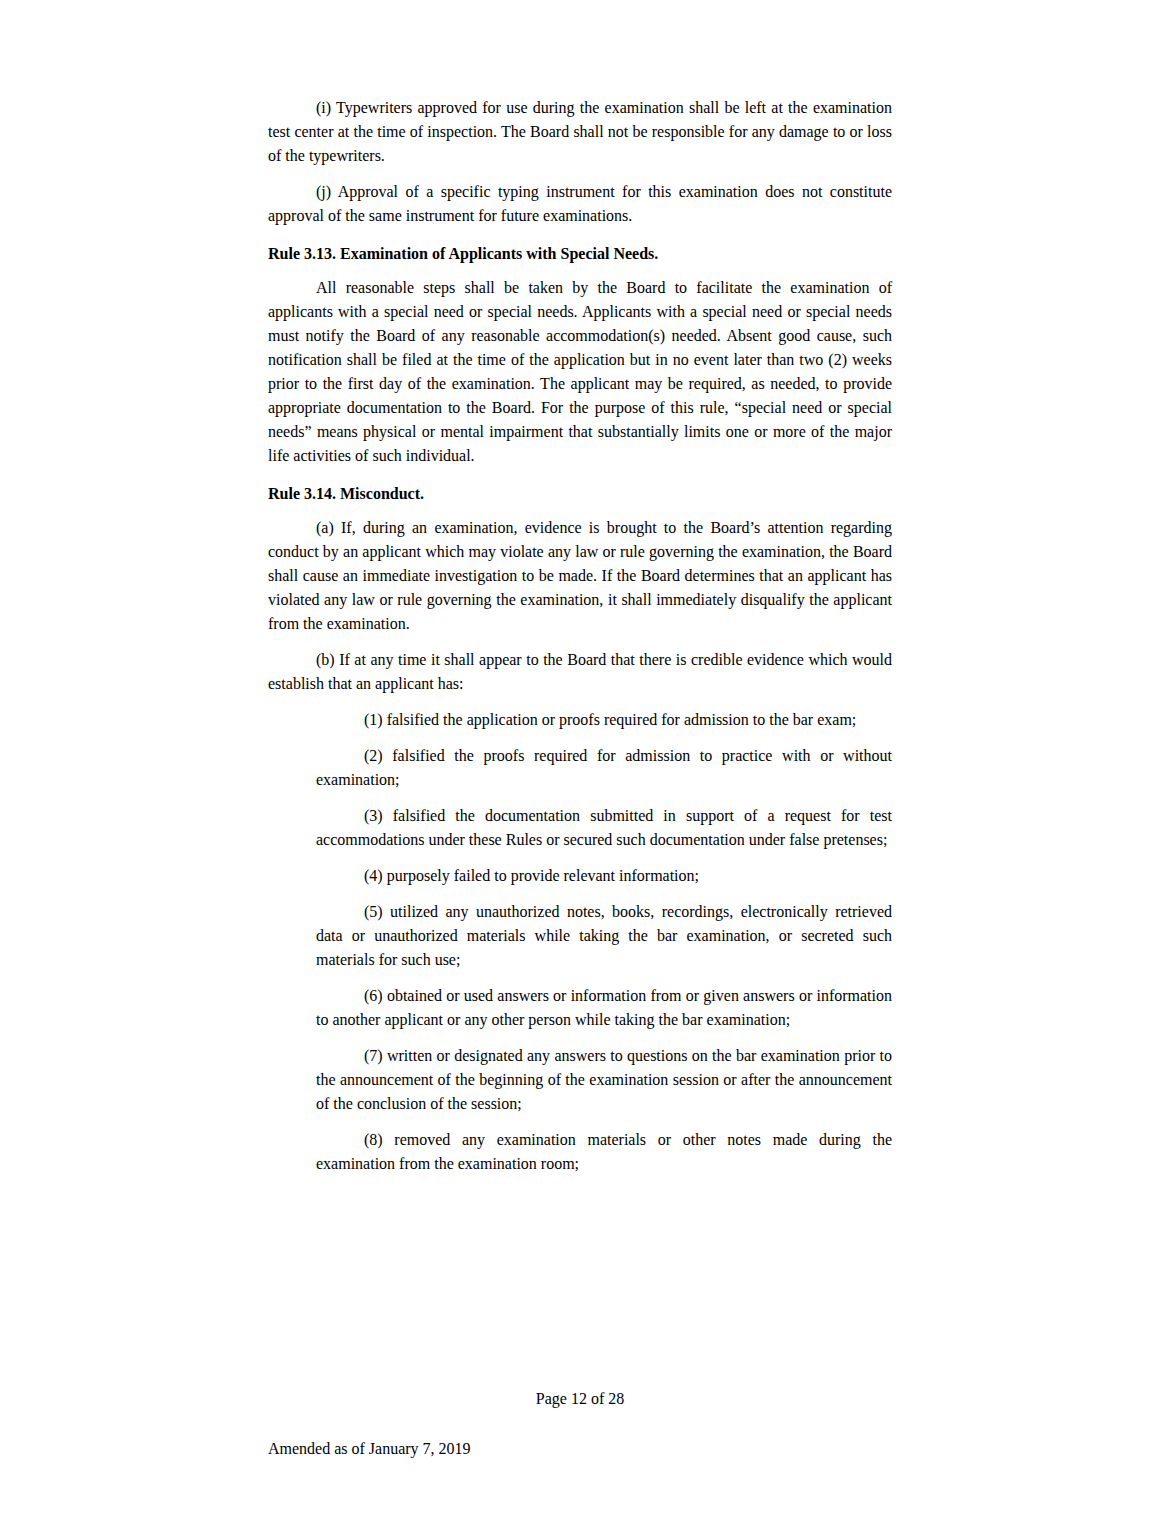(i) Typewriters approved for use during the examination shall be left at the examination test center at the time of inspection. The Board shall not be responsible for any damage to or loss of the typewriters.
(j) Approval of a specific typing instrument for this examination does not constitute approval of the same instrument for future examinations.
Rule 3.13. Examination of Applicants with Special Needs.
All reasonable steps shall be taken by the Board to facilitate the examination of applicants with a special need or special needs. Applicants with a special need or special needs must notify the Board of any reasonable accommodation(s) needed. Absent good cause, such notification shall be filed at the time of the application but in no event later than two (2) weeks prior to the first day of the examination. The applicant may be required, as needed, to provide appropriate documentation to the Board. For the purpose of this rule, “special need or special needs” means physical or mental impairment that substantially limits one or more of the major life activities of such individual.
Rule 3.14. Misconduct.
(a) If, during an examination, evidence is brought to the Board’s attention regarding conduct by an applicant which may violate any law or rule governing the examination, the Board shall cause an immediate investigation to be made. If the Board determines that an applicant has violated any law or rule governing the examination, it shall immediately disqualify the applicant from the examination.
(b) If at any time it shall appear to the Board that there is credible evidence which would establish that an applicant has:
(1) falsified the application or proofs required for admission to the bar exam;
(2) falsified the proofs required for admission to practice with or without examination;
(3) falsified the documentation submitted in support of a request for test accommodations under these Rules or secured such documentation under false pretenses;
(4) purposely failed to provide relevant information;
(5) utilized any unauthorized notes, books, recordings, electronically retrieved data or unauthorized materials while taking the bar examination, or secreted such materials for such use;
(6) obtained or used answers or information from or given answers or information to another applicant or any other person while taking the bar examination;
(7) written or designated any answers to questions on the bar examination prior to the announcement of the beginning of the examination session or after the announcement of the conclusion of the session;
(8) removed any examination materials or other notes made during the examination from the examination room;
Page 12 of 28
Amended as of January 7, 2019